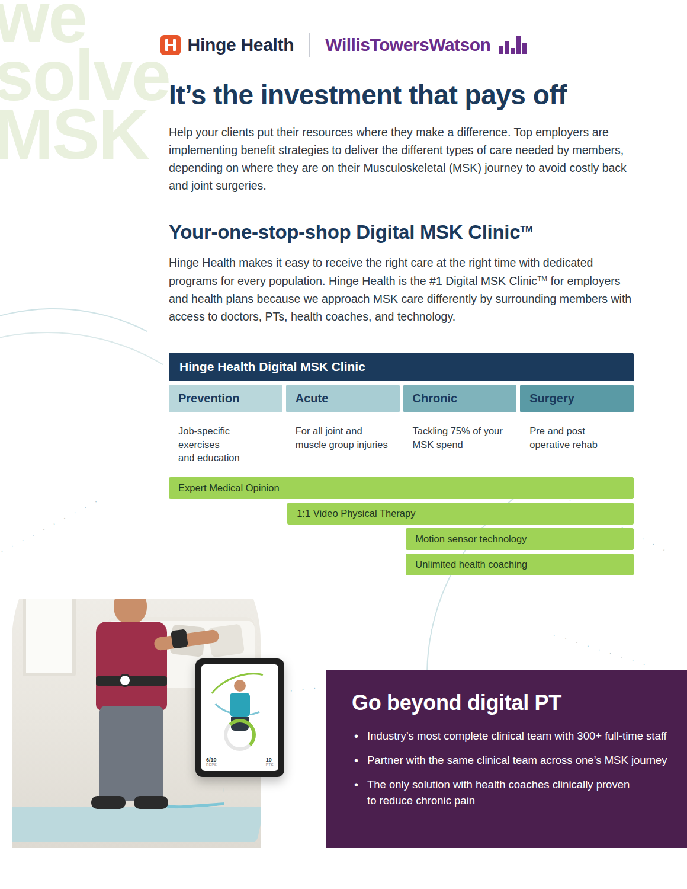we solve MSK
· · · · · · · · · ·
· · · · · · · · · ·
· · · · · · · · · · · · · · ·
· · · · · · · · ·
Hinge Health
WillisTowersWatson
It’s the investment that pays off
Help your clients put their resources where they make a difference. Top employers are implementing benefit strategies to deliver the different types of care needed by members, depending on where they are on their Musculoskeletal (MSK) journey to avoid costly back and joint surgeries.
Your-one-stop-shop Digital MSK ClinicTM
Hinge Health makes it easy to receive the right care at the right time with dedicated programs for every population. Hinge Health is the #1 Digital MSK ClinicTM for employers and health plans because we approach MSK care differently by surrounding members with access to doctors, PTs, health coaches, and technology.
Hinge Health Digital MSK Clinic
Prevention
Acute
Chronic
Surgery
Job-specific exercises
and education
For all joint and muscle group injuries
Tackling 75% of your MSK spend
Pre and post operative rehab
Expert Medical Opinion
1:1 Video Physical Therapy
Motion sensor technology
Unlimited health coaching
6/10REPS
10PTS
Go beyond digital PT
Industry’s most complete clinical team with 300+ full-time staff
Partner with the same clinical team across one’s MSK journey
The only solution with health coaches clinically proven
to reduce chronic pain